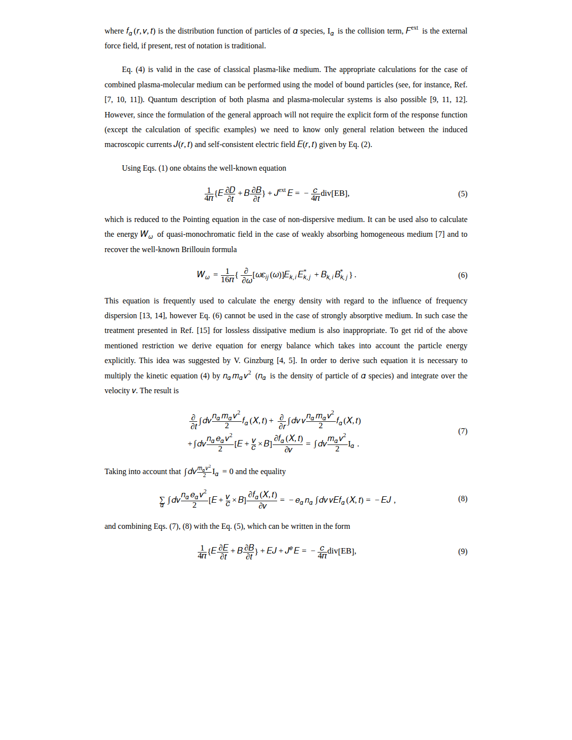where fα(r,v,t) is the distribution function of particles of α species, Iα is the collision term, Fext is the external force field, if present, rest of notation is traditional.
Eq. (4) is valid in the case of classical plasma-like medium. The appropriate calculations for the case of combined plasma-molecular medium can be performed using the model of bound particles (see, for instance, Ref. [7, 10, 11]). Quantum description of both plasma and plasma-molecular systems is also possible [9, 11, 12]. However, since the formulation of the general approach will not require the explicit form of the response function (except the calculation of specific examples) we need to know only general relation between the induced macroscopic currents J(r,t) and self-consistent electric field E(r,t) given by Eq. (2).
Using Eqs. (1) one obtains the well-known equation
14π { E ∂D∂t + B ∂B∂t } + Jext E = − c4π div [EB] ,
(5)
which is reduced to the Pointing equation in the case of non-dispersive medium. It can be used also to calculate the energy Wω of quasi-monochromatic field in the case of weakly absorbing homogeneous medium [7] and to recover the well-known Brillouin formula
Wω = 116π { ∂∂ω [ωεij(ω)] Ek,i Ek,j* + Bk,i Bk,j* } .
(6)
This equation is frequently used to calculate the energy density with regard to the influence of frequency dispersion [13, 14], however Eq. (6) cannot be used in the case of strongly absorptive medium. In such case the treatment presented in Ref. [15] for lossless dissipative medium is also inappropriate. To get rid of the above mentioned restriction we derive equation for energy balance which takes into account the particle energy explicitly. This idea was suggested by V. Ginzburg [4, 5]. In order to derive such equation it is necessary to multiply the kinetic equation (4) by nαmαv2 (nα is the density of particle of α species) and integrate over the velocity v. The result is
∂∂t ∫dv nαmαv22 fα(X,t) + ∂∂r ∫dv v nαmαv22 fα(X,t) + ∫dv nαeαv22 [ E+vc×B ] ∂fα(X,t)∂v = ∫dv mαv22 Iα .
(7)
Taking into account that ∫dvmαv22Iα=0 and the equality
∑α ∫dv nαeαv22 [ E+vc×B ] ∂fα(X,t)∂v = −eαnα ∫dv vE fα(X,t) = −EJ ,
(8)
and combining Eqs. (7), (8) with the Eq. (5), which can be written in the form
14π { E ∂E∂t + B ∂B∂t } + EJ + JeE = − c4π div [EB] ,
(9)